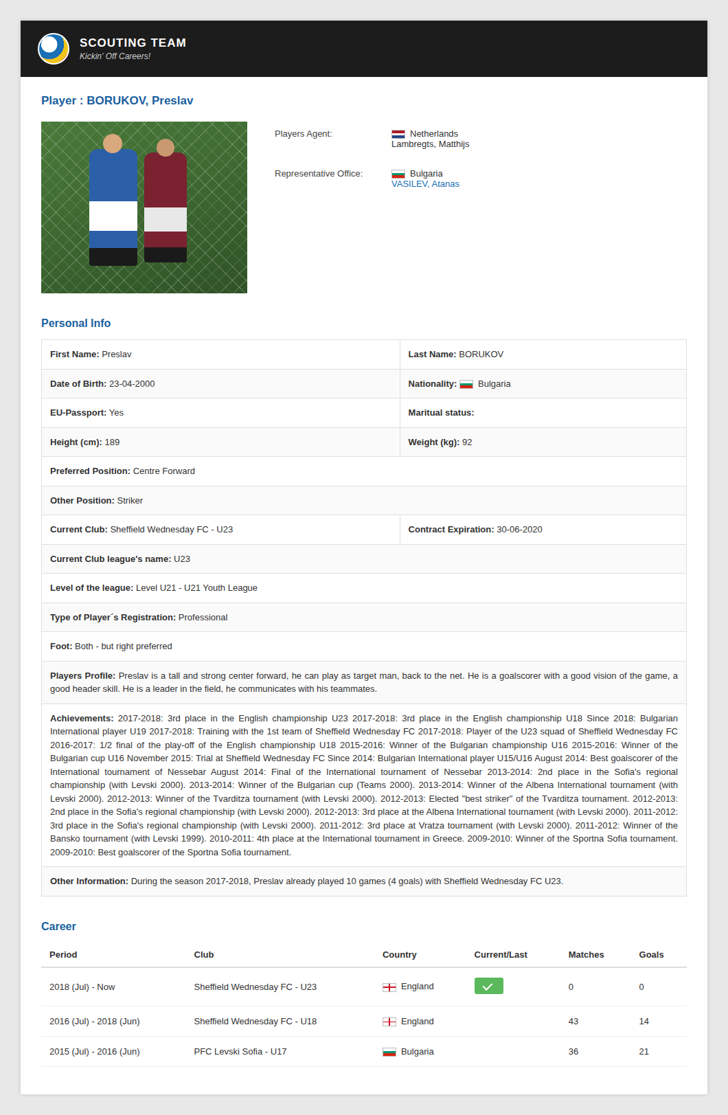SCOUTING TEAM
Kickin' Off Careers!
Player : BORUKOV, Preslav
Players Agent:
Netherlands
Lambregts, Matthijs
Representative Office:
Bulgaria
VASILEV, Atanas
Personal Info
| First Name: Preslav | Last Name: BORUKOV |
| Date of Birth: 23-04-2000 | Nationality: Bulgaria |
| EU-Passport: Yes | Maritual status: |
| Height (cm): 189 | Weight (kg): 92 |
| Preferred Position: Centre Forward |
| Other Position: Striker |
| Current Club: Sheffield Wednesday FC - U23 | Contract Expiration: 30-06-2020 |
| Current Club league's name: U23 |
| Level of the league: Level U21 - U21 Youth League |
| Type of Player´s Registration: Professional |
| Foot: Both - but right preferred |
| Players Profile: Preslav is a tall and strong center forward, he can play as target man, back to the net. He is a goalscorer with a good vision of the game, a good header skill. He is a leader in the field, he communicates with his teammates. |
| Achievements: 2017-2018: 3rd place in the English championship U23 2017-2018: 3rd place in the English championship U18 Since 2018: Bulgarian International player U19 2017-2018: Training with the 1st team of Sheffield Wednesday FC 2017-2018: Player of the U23 squad of Sheffield Wednesday FC 2016-2017: 1/2 final of the play-off of the English championship U18 2015-2016: Winner of the Bulgarian championship U16 2015-2016: Winner of the Bulgarian cup U16 November 2015: Trial at Sheffield Wednesday FC Since 2014: Bulgarian International player U15/U16 August 2014: Best goalscorer of the International tournament of Nessebar August 2014: Final of the International tournament of Nessebar 2013-2014: 2nd place in the Sofia's regional championship (with Levski 2000). 2013-2014: Winner of the Bulgarian cup (Teams 2000). 2013-2014: Winner of the Albena International tournament (with Levski 2000). 2012-2013: Winner of the Tvarditza tournament (with Levski 2000). 2012-2013: Elected "best striker" of the Tvarditza tournament. 2012-2013: 2nd place in the Sofia's regional championship (with Levski 2000). 2012-2013: 3rd place at the Albena International tournament (with Levski 2000). 2011-2012: 3rd place in the Sofia's regional championship (with Levski 2000). 2011-2012: 3rd place at Vratza tournament (with Levski 2000). 2011-2012: Winner of the Bansko tournament (with Levski 1999). 2010-2011: 4th place at the International tournament in Greece. 2009-2010: Winner of the Sportna Sofia tournament. 2009-2010: Best goalscorer of the Sportna Sofia tournament. |
| Other Information: During the season 2017-2018, Preslav already played 10 games (4 goals) with Sheffield Wednesday FC U23. |
Career
| Period | Club | Country | Current/Last | Matches | Goals |
| --- | --- | --- | --- | --- | --- |
| 2018 (Jul) - Now | Sheffield Wednesday FC - U23 | England | | 0 | 0 |
| 2016 (Jul) - 2018 (Jun) | Sheffield Wednesday FC - U18 | England | | 43 | 14 |
| 2015 (Jul) - 2016 (Jun) | PFC Levski Sofia - U17 | Bulgaria | | 36 | 21 |